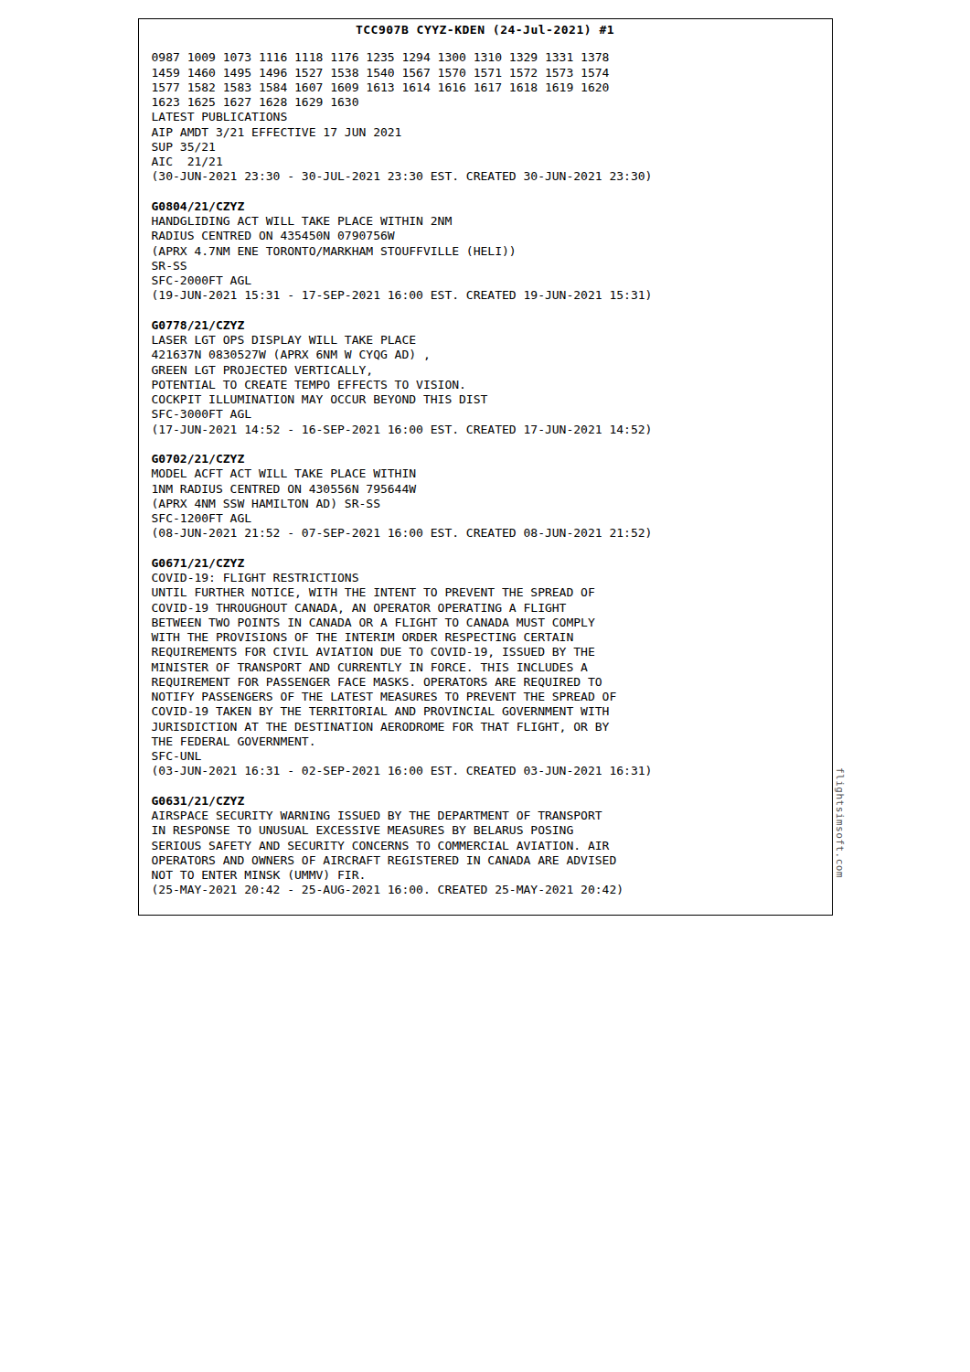TCC907B CYYZ-KDEN (24-Jul-2021) #1
0987 1009 1073 1116 1118 1176 1235 1294 1300 1310 1329 1331 1378 1459 1460 1495 1496 1527 1538 1540 1567 1570 1571 1572 1573 1574 1577 1582 1583 1584 1607 1609 1613 1614 1616 1617 1618 1619 1620 1623 1625 1627 1628 1629 1630 LATEST PUBLICATIONS AIP AMDT 3/21 EFFECTIVE 17 JUN 2021 SUP 35/21 AIC 21/21 (30-JUN-2021 23:30 - 30-JUL-2021 23:30 EST. CREATED 30-JUN-2021 23:30) G0804/21/CZYZ HANDGLIDING ACT WILL TAKE PLACE WITHIN 2NM RADIUS CENTRED ON 435450N 0790756W (APRX 4.7NM ENE TORONTO/MARKHAM STOUFFVILLE (HELI)) SR-SS SFC-2000FT AGL (19-JUN-2021 15:31 - 17-SEP-2021 16:00 EST. CREATED 19-JUN-2021 15:31) G0778/21/CZYZ LASER LGT OPS DISPLAY WILL TAKE PLACE 421637N 0830527W (APRX 6NM W CYQG AD) , GREEN LGT PROJECTED VERTICALLY, POTENTIAL TO CREATE TEMPO EFFECTS TO VISION. COCKPIT ILLUMINATION MAY OCCUR BEYOND THIS DIST SFC-3000FT AGL (17-JUN-2021 14:52 - 16-SEP-2021 16:00 EST. CREATED 17-JUN-2021 14:52) G0702/21/CZYZ MODEL ACFT ACT WILL TAKE PLACE WITHIN 1NM RADIUS CENTRED ON 430556N 795644W (APRX 4NM SSW HAMILTON AD) SR-SS SFC-1200FT AGL (08-JUN-2021 21:52 - 07-SEP-2021 16:00 EST. CREATED 08-JUN-2021 21:52) G0671/21/CZYZ COVID-19: FLIGHT RESTRICTIONS UNTIL FURTHER NOTICE, WITH THE INTENT TO PREVENT THE SPREAD OF COVID-19 THROUGHOUT CANADA, AN OPERATOR OPERATING A FLIGHT BETWEEN TWO POINTS IN CANADA OR A FLIGHT TO CANADA MUST COMPLY WITH THE PROVISIONS OF THE INTERIM ORDER RESPECTING CERTAIN REQUIREMENTS FOR CIVIL AVIATION DUE TO COVID-19, ISSUED BY THE MINISTER OF TRANSPORT AND CURRENTLY IN FORCE. THIS INCLUDES A REQUIREMENT FOR PASSENGER FACE MASKS. OPERATORS ARE REQUIRED TO NOTIFY PASSENGERS OF THE LATEST MEASURES TO PREVENT THE SPREAD OF COVID-19 TAKEN BY THE TERRITORIAL AND PROVINCIAL GOVERNMENT WITH JURISDICTION AT THE DESTINATION AERODROME FOR THAT FLIGHT, OR BY THE FEDERAL GOVERNMENT. SFC-UNL (03-JUN-2021 16:31 - 02-SEP-2021 16:00 EST. CREATED 03-JUN-2021 16:31) G0631/21/CZYZ AIRSPACE SECURITY WARNING ISSUED BY THE DEPARTMENT OF TRANSPORT IN RESPONSE TO UNUSUAL EXCESSIVE MEASURES BY BELARUS POSING SERIOUS SAFETY AND SECURITY CONCERNS TO COMMERCIAL AVIATION. AIR OPERATORS AND OWNERS OF AIRCRAFT REGISTERED IN CANADA ARE ADVISED NOT TO ENTER MINSK (UMMV) FIR. (25-MAY-2021 20:42 - 25-AUG-2021 16:00. CREATED 25-MAY-2021 20:42)
flightsimsoft.com